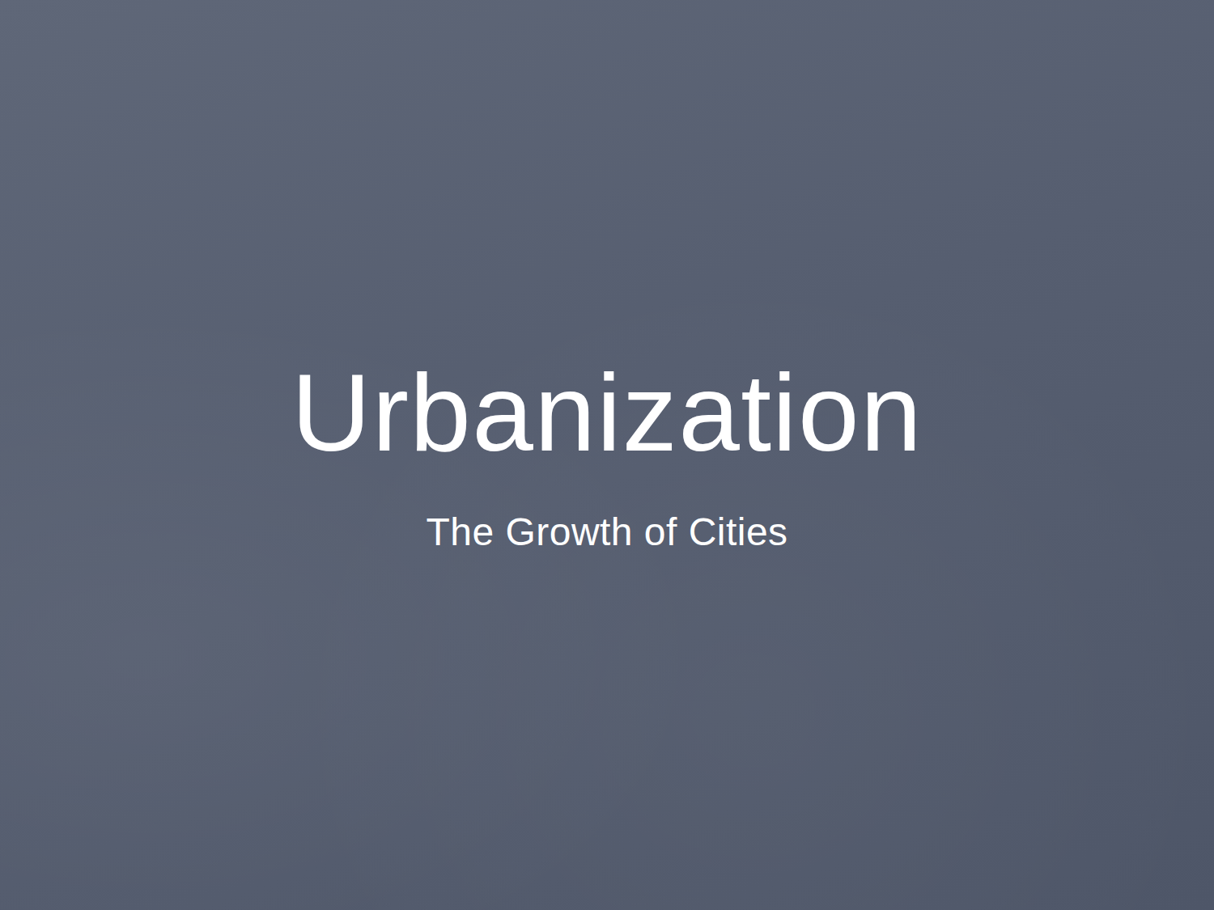Urbanization
The Growth of Cities